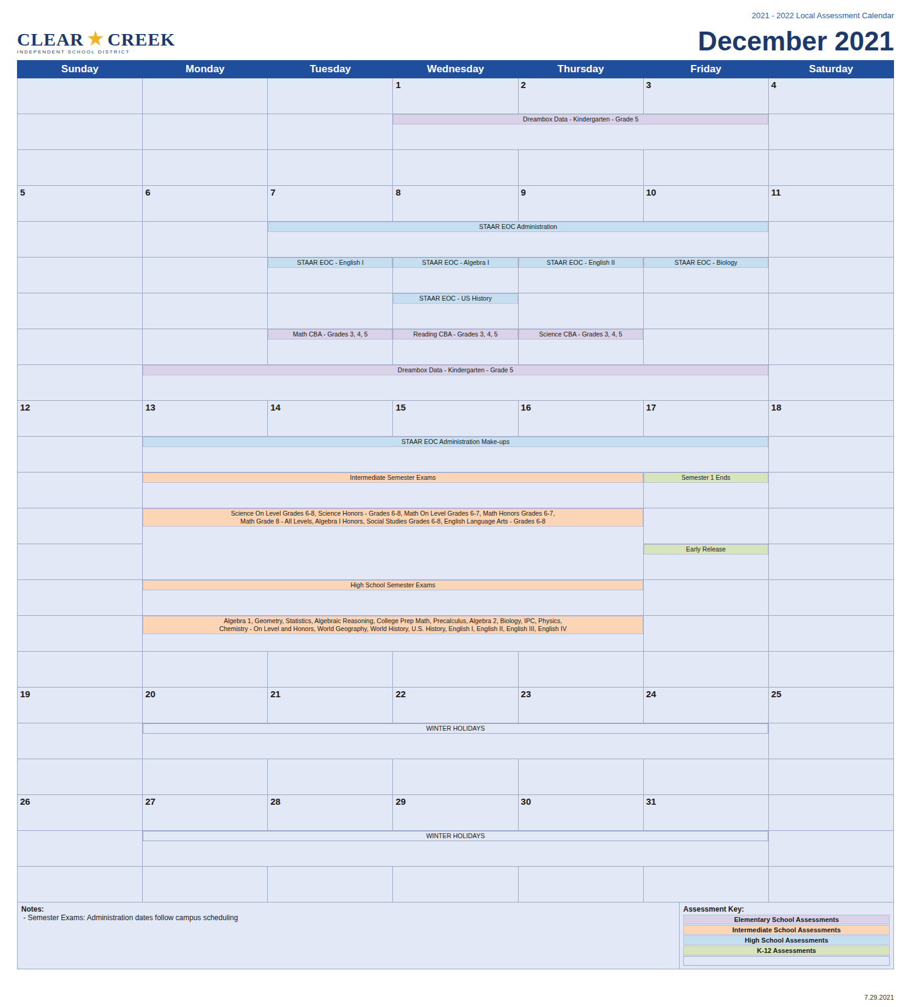2021 - 2022 Local Assessment Calendar
CLEAR ★ CREEK INDEPENDENT SCHOOL DISTRICT
December 2021
| Sunday | Monday | Tuesday | Wednesday | Thursday | Friday | Saturday |
| --- | --- | --- | --- | --- | --- | --- |
| | | | 1 | 2 | 3 | 4 |
| | | | Dreambox Data - Kindergarten - Grade 5 | |
| 5 | 6 | 7 | 8 | 9 | 10 | 11 |
| | | STAAR EOC Administration | |
| | | STAAR EOC - English I | STAAR EOC - Algebra I | STAAR EOC - English II | STAAR EOC - Biology | |
| | | | STAAR EOC - US History | | | |
| | | Math CBA - Grades 3, 4, 5 | Reading CBA - Grades 3, 4, 5 | Science CBA - Grades 3, 4, 5 | | |
| | Dreambox Data - Kindergarten - Grade 5 | |
| 12 | 13 | 14 | 15 | 16 | 17 | 18 |
| | STAAR EOC Administration Make-ups | |
| | Intermediate Semester Exams | Semester 1 Ends | |
| | Science On Level Grades 6-8, Science Honors - Grades 6-8, Math On Level Grades 6-7, Math Honors Grades 6-7, Math Grade 8 - All Levels, Algebra I Honors, Social Studies Grades 6-8, English Language Arts - Grades 6-8 | | |
| | Early Release | |
| | High School Semester Exams | | |
| | Algebra 1, Geometry, Statistics, Algebraic Reasoning, College Prep Math, Precalculus, Algebra 2, Biology, IPC, Physics, Chemistry - On Level and Honors, World Geography, World History, U.S. History, English I, English II, English III, English IV | | |
| 19 | 20 | 21 | 22 | 23 | 24 | 25 |
| | WINTER HOLIDAYS | |
| 26 | 27 | 28 | 29 | 30 | 31 | |
| | WINTER HOLIDAYS | |
Notes:
- Semester Exams: Administration dates follow campus scheduling
Assessment Key:
Elementary School Assessments
Intermediate School Assessments
High School Assessments
K-12 Assessments
7.29.2021